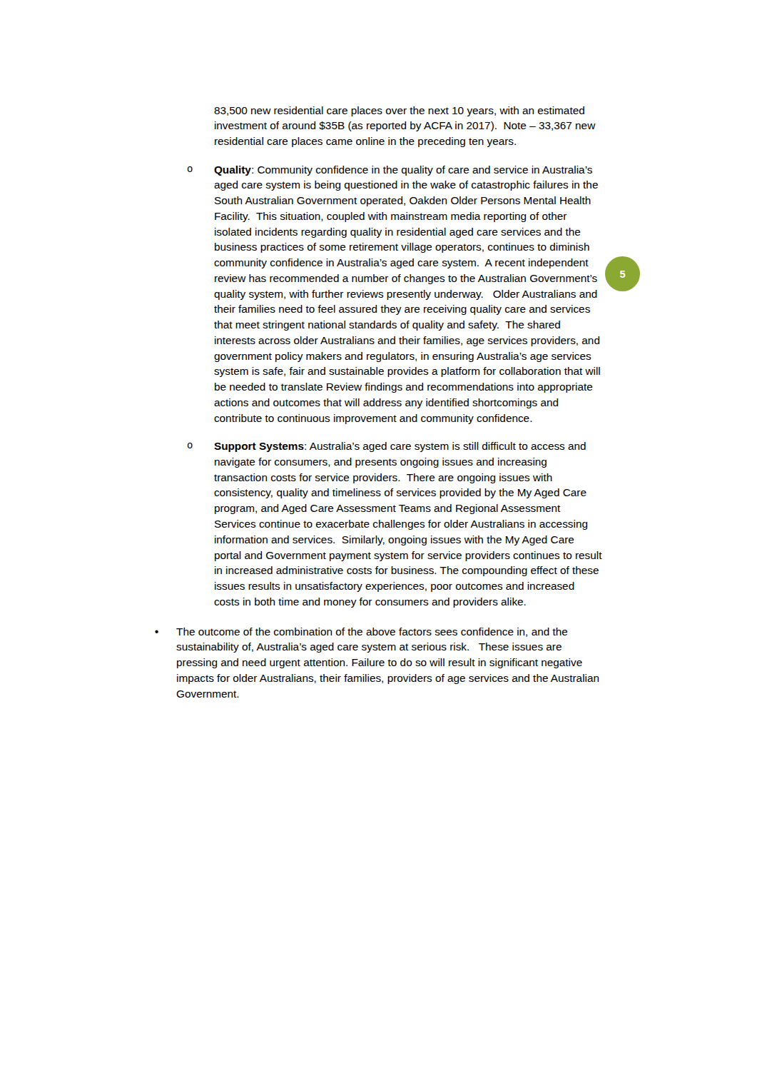5
83,500 new residential care places over the next 10 years, with an estimated investment of around $35B (as reported by ACFA in 2017). Note – 33,367 new residential care places came online in the preceding ten years.
Quality: Community confidence in the quality of care and service in Australia’s aged care system is being questioned in the wake of catastrophic failures in the South Australian Government operated, Oakden Older Persons Mental Health Facility. This situation, coupled with mainstream media reporting of other isolated incidents regarding quality in residential aged care services and the business practices of some retirement village operators, continues to diminish community confidence in Australia’s aged care system. A recent independent review has recommended a number of changes to the Australian Government’s quality system, with further reviews presently underway. Older Australians and their families need to feel assured they are receiving quality care and services that meet stringent national standards of quality and safety. The shared interests across older Australians and their families, age services providers, and government policy makers and regulators, in ensuring Australia’s age services system is safe, fair and sustainable provides a platform for collaboration that will be needed to translate Review findings and recommendations into appropriate actions and outcomes that will address any identified shortcomings and contribute to continuous improvement and community confidence.
Support Systems: Australia’s aged care system is still difficult to access and navigate for consumers, and presents ongoing issues and increasing transaction costs for service providers. There are ongoing issues with consistency, quality and timeliness of services provided by the My Aged Care program, and Aged Care Assessment Teams and Regional Assessment Services continue to exacerbate challenges for older Australians in accessing information and services. Similarly, ongoing issues with the My Aged Care portal and Government payment system for service providers continues to result in increased administrative costs for business. The compounding effect of these issues results in unsatisfactory experiences, poor outcomes and increased costs in both time and money for consumers and providers alike.
The outcome of the combination of the above factors sees confidence in, and the sustainability of, Australia’s aged care system at serious risk. These issues are pressing and need urgent attention. Failure to do so will result in significant negative impacts for older Australians, their families, providers of age services and the Australian Government.